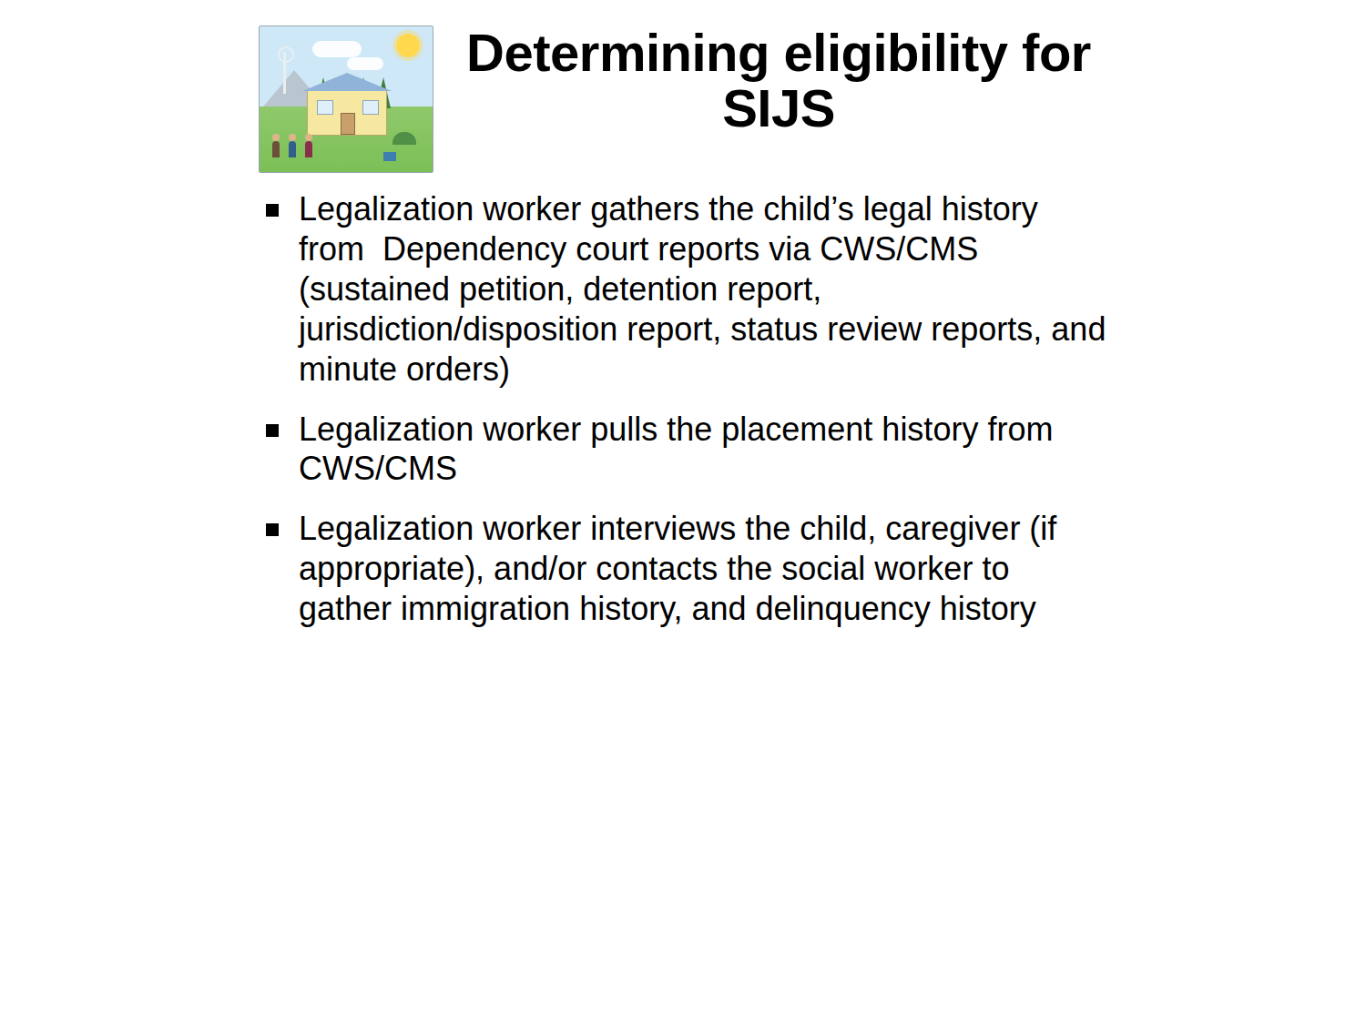Determining eligibility for SIJS
Legalization worker gathers the child’s legal history from Dependency court reports via CWS/CMS (sustained petition, detention report, jurisdiction/disposition report, status review reports, and minute orders)
Legalization worker pulls the placement history from CWS/CMS
Legalization worker interviews the child, caregiver (if appropriate), and/or contacts the social worker to gather immigration history, and delinquency history